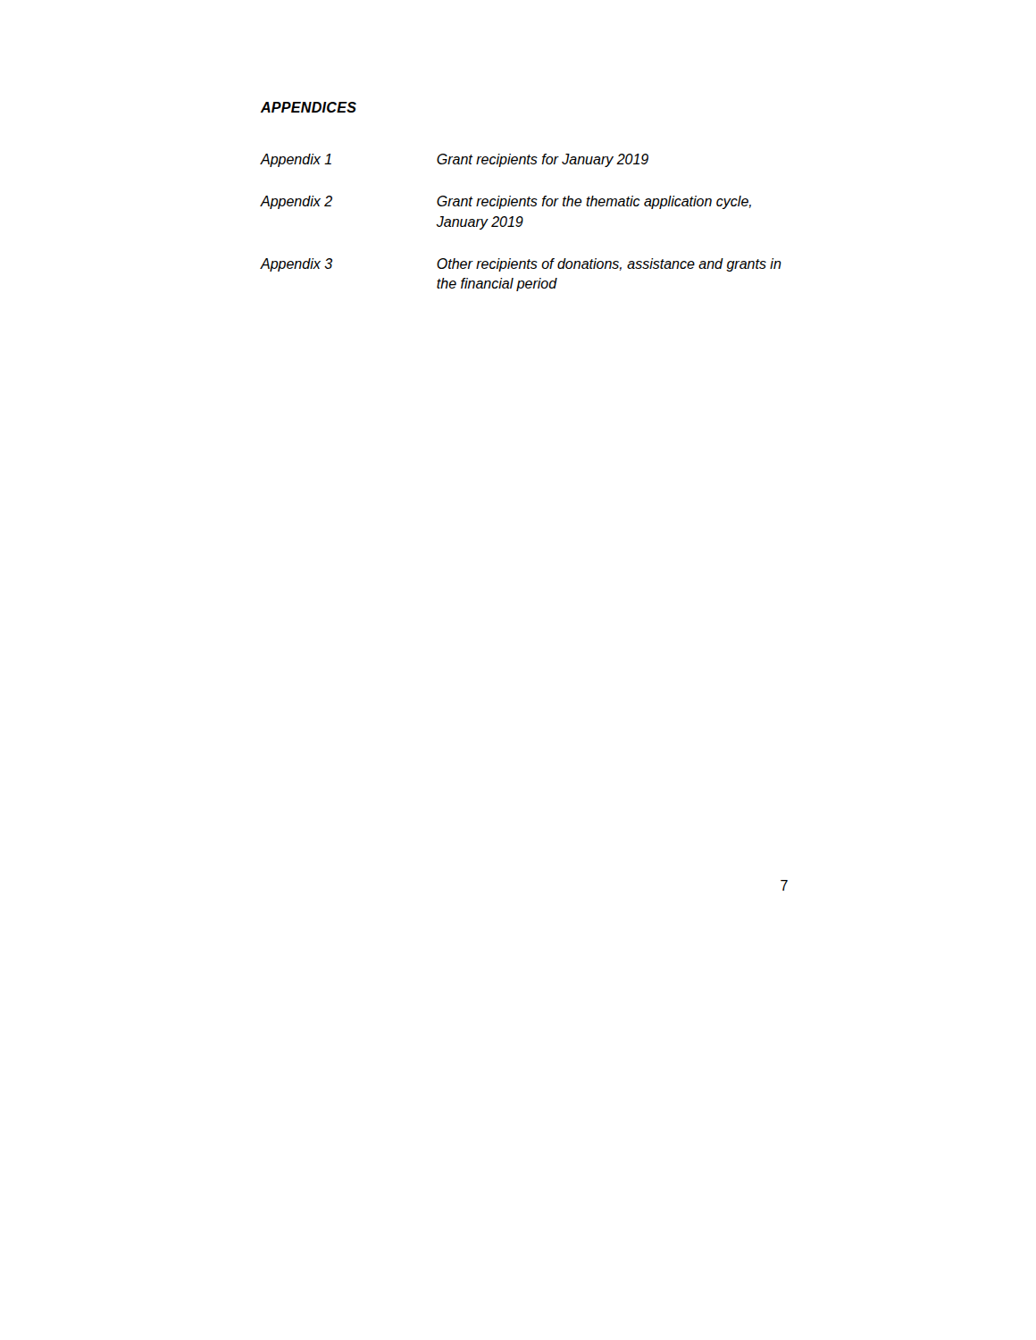APPENDICES
| Appendix 1 | Grant recipients for January 2019 |
| Appendix 2 | Grant recipients for the thematic application cycle, January 2019 |
| Appendix 3 | Other recipients of donations, assistance and grants in the financial period |
7